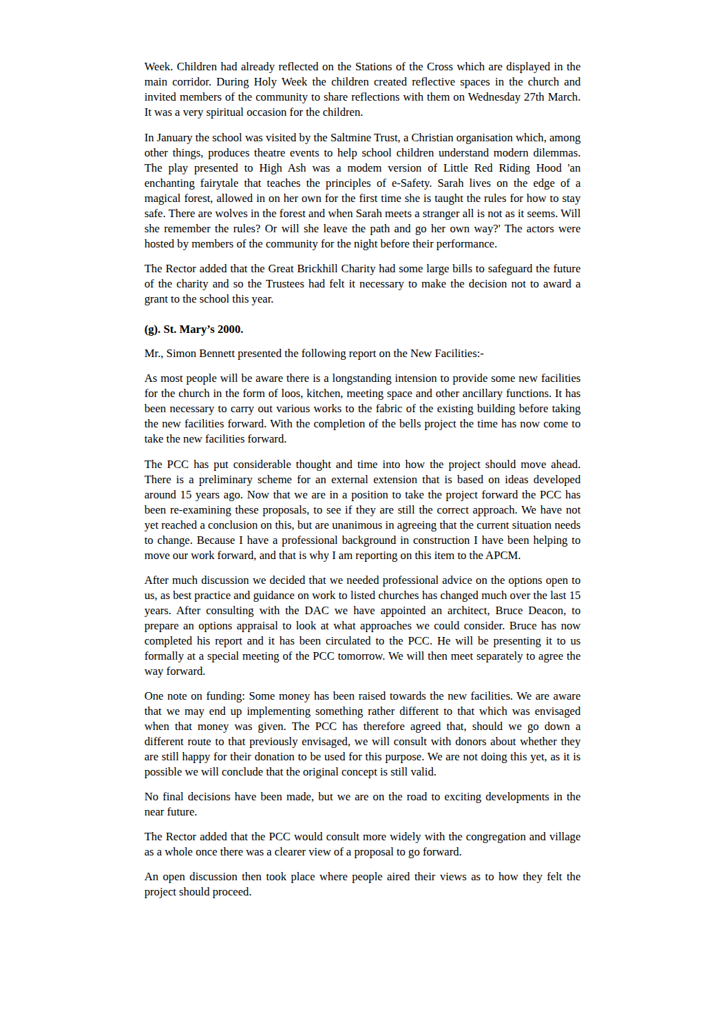Week. Children had already reflected on the Stations of the Cross which are displayed in the main corridor. During Holy Week the children created reflective spaces in the church and invited members of the community to share reflections with them on Wednesday 27th March. It was a very spiritual occasion for the children.
In January the school was visited by the Saltmine Trust, a Christian organisation which, among other things, produces theatre events to help school children understand modern dilemmas. The play presented to High Ash was a modem version of Little Red Riding Hood 'an enchanting fairytale that teaches the principles of e-Safety. Sarah lives on the edge of a magical forest, allowed in on her own for the first time she is taught the rules for how to stay safe. There are wolves in the forest and when Sarah meets a stranger all is not as it seems. Will she remember the rules? Or will she leave the path and go her own way?' The actors were hosted by members of the community for the night before their performance.
The Rector added that the Great Brickhill Charity had some large bills to safeguard the future of the charity and so the Trustees had felt it necessary to make the decision not to award a grant to the school this year.
(g). St. Mary’s 2000.
Mr., Simon Bennett presented the following report on the New Facilities:-
As most people will be aware there is a longstanding intension to provide some new facilities for the church in the form of loos, kitchen, meeting space and other ancillary functions. It has been necessary to carry out various works to the fabric of the existing building before taking the new facilities forward. With the completion of the bells project the time has now come to take the new facilities forward.
The PCC has put considerable thought and time into how the project should move ahead. There is a preliminary scheme for an external extension that is based on ideas developed around 15 years ago. Now that we are in a position to take the project forward the PCC has been re-examining these proposals, to see if they are still the correct approach. We have not yet reached a conclusion on this, but are unanimous in agreeing that the current situation needs to change. Because I have a professional background in construction I have been helping to move our work forward, and that is why I am reporting on this item to the APCM.
After much discussion we decided that we needed professional advice on the options open to us, as best practice and guidance on work to listed churches has changed much over the last 15 years. After consulting with the DAC we have appointed an architect, Bruce Deacon, to prepare an options appraisal to look at what approaches we could consider. Bruce has now completed his report and it has been circulated to the PCC. He will be presenting it to us formally at a special meeting of the PCC tomorrow. We will then meet separately to agree the way forward.
One note on funding: Some money has been raised towards the new facilities. We are aware that we may end up implementing something rather different to that which was envisaged when that money was given. The PCC has therefore agreed that, should we go down a different route to that previously envisaged, we will consult with donors about whether they are still happy for their donation to be used for this purpose. We are not doing this yet, as it is possible we will conclude that the original concept is still valid.
No final decisions have been made, but we are on the road to exciting developments in the near future.
The Rector added that the PCC would consult more widely with the congregation and village as a whole once there was a clearer view of a proposal to go forward.
An open discussion then took place where people aired their views as to how they felt the project should proceed.